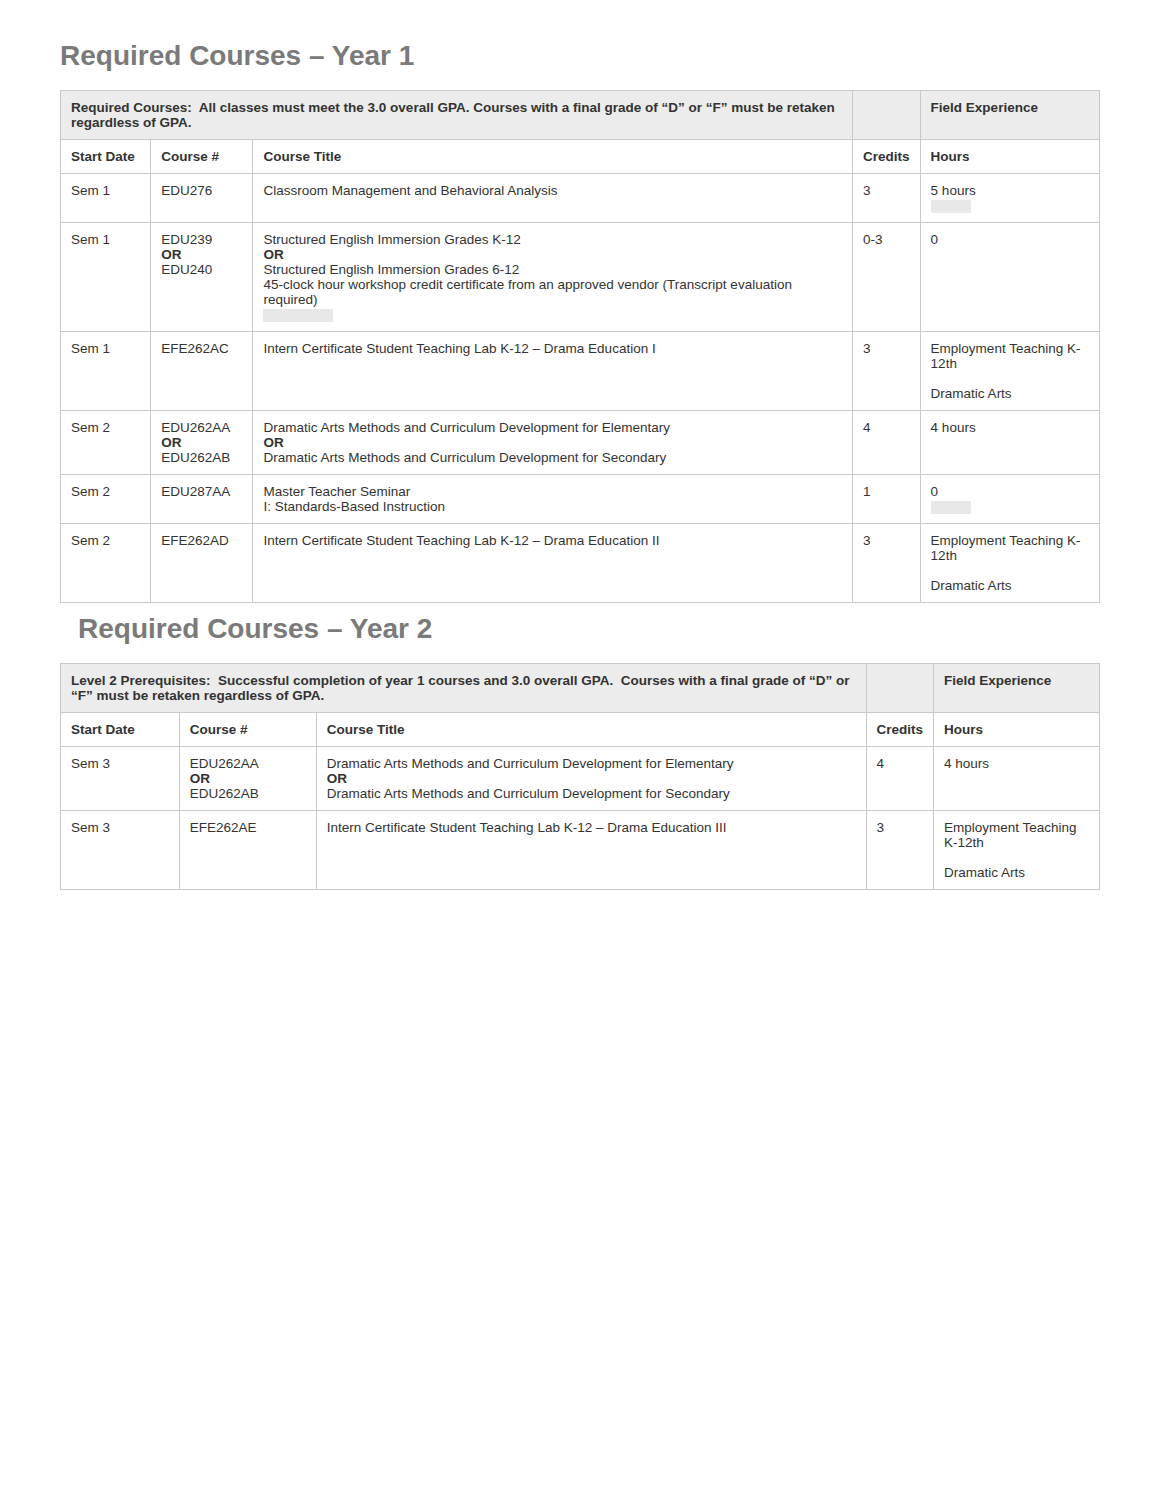Required Courses – Year 1
| Required Courses: All classes must meet the 3.0 overall GPA. Courses with a final grade of “D” or “F” must be retaken regardless of GPA. | | Field Experience |
| Start Date | Course # | Course Title | Credits | Hours |
| Sem 1 | EDU276 | Classroom Management and Behavioral Analysis | 3 | 5 hours |
| Sem 1 | EDU239 OR EDU240 | Structured English Immersion Grades K-12 OR Structured English Immersion Grades 6-12 45-clock hour workshop credit certificate from an approved vendor (Transcript evaluation required) | 0-3 | 0 |
| Sem 1 | EFE262AC | Intern Certificate Student Teaching Lab K-12 – Drama Education I | 3 | Employment Teaching K-12th Dramatic Arts |
| Sem 2 | EDU262AA OR EDU262AB | Dramatic Arts Methods and Curriculum Development for Elementary OR Dramatic Arts Methods and Curriculum Development for Secondary | 4 | 4 hours |
| Sem 2 | EDU287AA | Master Teacher Seminar I: Standards-Based Instruction | 1 | 0 |
| Sem 2 | EFE262AD | Intern Certificate Student Teaching Lab K-12 – Drama Education II | 3 | Employment Teaching K-12th Dramatic Arts |
Required Courses – Year 2
| Level 2 Prerequisites: Successful completion of year 1 courses and 3.0 overall GPA. Courses with a final grade of “D” or “F” must be retaken regardless of GPA. | | Field Experience |
| Start Date | Course # | Course Title | Credits | Hours |
| Sem 3 | EDU262AA OR EDU262AB | Dramatic Arts Methods and Curriculum Development for Elementary OR Dramatic Arts Methods and Curriculum Development for Secondary | 4 | 4 hours |
| Sem 3 | EFE262AE | Intern Certificate Student Teaching Lab K-12 – Drama Education III | 3 | Employment Teaching K-12th Dramatic Arts |